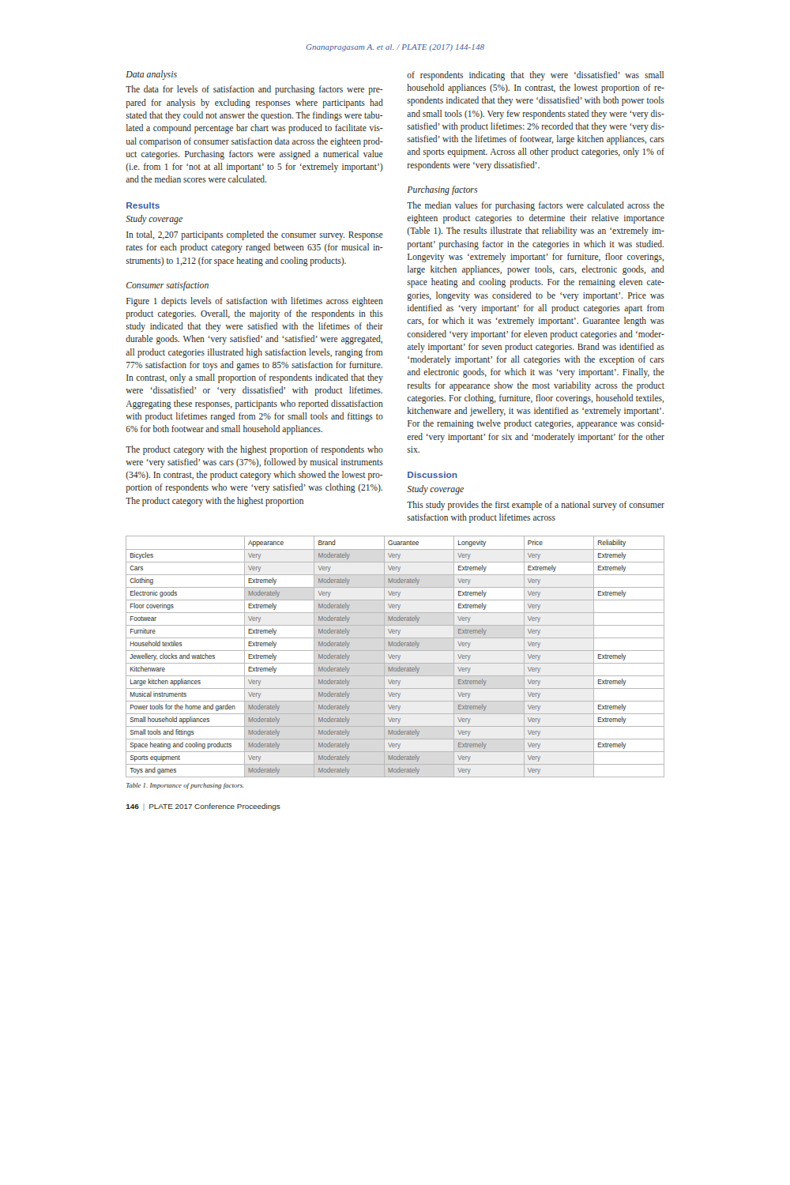Gnanapragasam A. et al. / PLATE (2017) 144-148
Data analysis
The data for levels of satisfaction and purchasing factors were prepared for analysis by excluding responses where participants had stated that they could not answer the question. The findings were tabulated a compound percentage bar chart was produced to facilitate visual comparison of consumer satisfaction data across the eighteen product categories. Purchasing factors were assigned a numerical value (i.e. from 1 for ‘not at all important’ to 5 for ‘extremely important’) and the median scores were calculated.
Results
Study coverage
In total, 2,207 participants completed the consumer survey. Response rates for each product category ranged between 635 (for musical instruments) to 1,212 (for space heating and cooling products).
Consumer satisfaction
Figure 1 depicts levels of satisfaction with lifetimes across eighteen product categories. Overall, the majority of the respondents in this study indicated that they were satisfied with the lifetimes of their durable goods. When ‘very satisfied’ and ‘satisfied’ were aggregated, all product categories illustrated high satisfaction levels, ranging from 77% satisfaction for toys and games to 85% satisfaction for furniture. In contrast, only a small proportion of respondents indicated that they were ‘dissatisfied’ or ‘very dissatisfied’ with product lifetimes. Aggregating these responses, participants who reported dissatisfaction with product lifetimes ranged from 2% for small tools and fittings to 6% for both footwear and small household appliances.
The product category with the highest proportion of respondents who were ‘very satisfied’ was cars (37%), followed by musical instruments (34%). In contrast, the product category which showed the lowest proportion of respondents who were ‘very satisfied’ was clothing (21%). The product category with the highest proportion
of respondents indicating that they were ‘dissatisfied’ was small household appliances (5%). In contrast, the lowest proportion of respondents indicated that they were ‘dissatisfied’ with both power tools and small tools (1%). Very few respondents stated they were ‘very dissatisfied’ with product lifetimes: 2% recorded that they were ‘very dissatisfied’ with the lifetimes of footwear, large kitchen appliances, cars and sports equipment. Across all other product categories, only 1% of respondents were ‘very dissatisfied’.
Purchasing factors
The median values for purchasing factors were calculated across the eighteen product categories to determine their relative importance (Table 1). The results illustrate that reliability was an ‘extremely important’ purchasing factor in the categories in which it was studied. Longevity was ‘extremely important’ for furniture, floor coverings, large kitchen appliances, power tools, cars, electronic goods, and space heating and cooling products. For the remaining eleven categories, longevity was considered to be ‘very important’. Price was identified as ‘very important’ for all product categories apart from cars, for which it was ‘extremely important’. Guarantee length was considered ‘very important’ for eleven product categories and ‘moderately important’ for seven product categories. Brand was identified as ‘moderately important’ for all categories with the exception of cars and electronic goods, for which it was ‘very important’. Finally, the results for appearance show the most variability across the product categories. For clothing, furniture, floor coverings, household textiles, kitchenware and jewellery, it was identified as ‘extremely important’. For the remaining twelve product categories, appearance was considered ‘very important’ for six and ‘moderately important’ for the other six.
Discussion
Study coverage
This study provides the first example of a national survey of consumer satisfaction with product lifetimes across
| | Appearance | Brand | Guarantee | Longevity | Price | Reliability |
| --- | --- | --- | --- | --- | --- | --- |
| Bicycles | Very | Moderately | Very | Very | Very | Extremely |
| Cars | Very | Very | Very | Extremely | Extremely | Extremely |
| Clothing | Extremely | Moderately | Moderately | Very | Very | |
| Electronic goods | Moderately | Very | Very | Extremely | Very | Extremely |
| Floor coverings | Extremely | Moderately | Very | Extremely | Very | |
| Footwear | Very | Moderately | Moderately | Very | Very | |
| Furniture | Extremely | Moderately | Very | Extremely | Very | |
| Household textiles | Extremely | Moderately | Moderately | Very | Very | |
| Jewellery, clocks and watches | Extremely | Moderately | Very | Very | Very | Extremely |
| Kitchenware | Extremely | Moderately | Moderately | Very | Very | |
| Large kitchen appliances | Very | Moderately | Very | Extremely | Very | Extremely |
| Musical instruments | Very | Moderately | Very | Very | Very | |
| Power tools for the home and garden | Moderately | Moderately | Very | Extremely | Very | Extremely |
| Small household appliances | Moderately | Moderately | Very | Very | Very | Extremely |
| Small tools and fittings | Moderately | Moderately | Moderately | Very | Very | |
| Space heating and cooling products | Moderately | Moderately | Very | Extremely | Very | Extremely |
| Sports equipment | Very | Moderately | Moderately | Very | Very | |
| Toys and games | Moderately | Moderately | Moderately | Very | Very | |
Table 1. Importance of purchasing factors.
146|PLATE 2017 Conference Proceedings